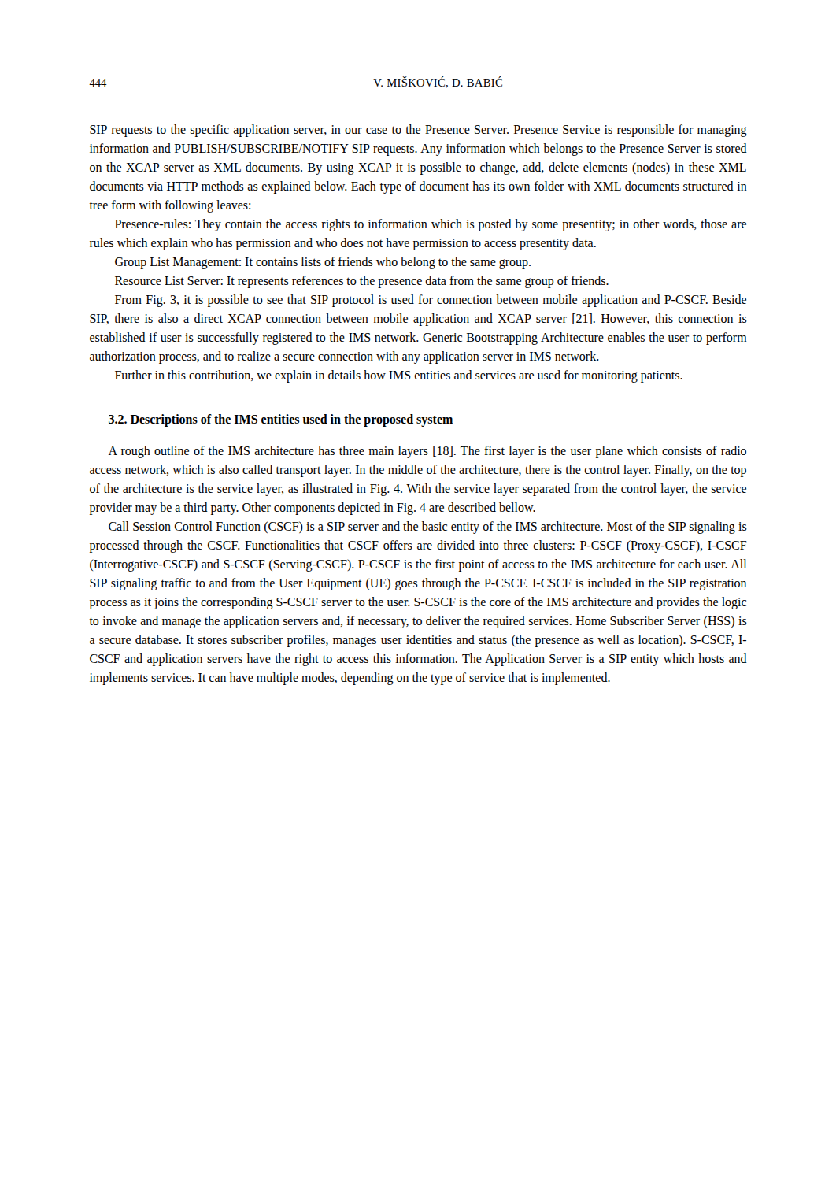444 V. MIŠKOVIĆ, D. BABIĆ
SIP requests to the specific application server, in our case to the Presence Server. Presence Service is responsible for managing information and PUBLISH/SUBSCRIBE/NOTIFY SIP requests. Any information which belongs to the Presence Server is stored on the XCAP server as XML documents. By using XCAP it is possible to change, add, delete elements (nodes) in these XML documents via HTTP methods as explained below. Each type of document has its own folder with XML documents structured in tree form with following leaves:
Presence-rules: They contain the access rights to information which is posted by some presentity; in other words, those are rules which explain who has permission and who does not have permission to access presentity data.
Group List Management: It contains lists of friends who belong to the same group.
Resource List Server: It represents references to the presence data from the same group of friends.
From Fig. 3, it is possible to see that SIP protocol is used for connection between mobile application and P-CSCF. Beside SIP, there is also a direct XCAP connection between mobile application and XCAP server [21]. However, this connection is established if user is successfully registered to the IMS network. Generic Bootstrapping Architecture enables the user to perform authorization process, and to realize a secure connection with any application server in IMS network.
Further in this contribution, we explain in details how IMS entities and services are used for monitoring patients.
3.2. Descriptions of the IMS entities used in the proposed system
A rough outline of the IMS architecture has three main layers [18]. The first layer is the user plane which consists of radio access network, which is also called transport layer. In the middle of the architecture, there is the control layer. Finally, on the top of the architecture is the service layer, as illustrated in Fig. 4. With the service layer separated from the control layer, the service provider may be a third party. Other components depicted in Fig. 4 are described bellow.
Call Session Control Function (CSCF) is a SIP server and the basic entity of the IMS architecture. Most of the SIP signaling is processed through the CSCF. Functionalities that CSCF offers are divided into three clusters: P-CSCF (Proxy-CSCF), I-CSCF (Interrogative-CSCF) and S-CSCF (Serving-CSCF). P-CSCF is the first point of access to the IMS architecture for each user. All SIP signaling traffic to and from the User Equipment (UE) goes through the P-CSCF. I-CSCF is included in the SIP registration process as it joins the corresponding S-CSCF server to the user. S-CSCF is the core of the IMS architecture and provides the logic to invoke and manage the application servers and, if necessary, to deliver the required services. Home Subscriber Server (HSS) is a secure database. It stores subscriber profiles, manages user identities and status (the presence as well as location). S-CSCF, I-CSCF and application servers have the right to access this information. The Application Server is a SIP entity which hosts and implements services. It can have multiple modes, depending on the type of service that is implemented.